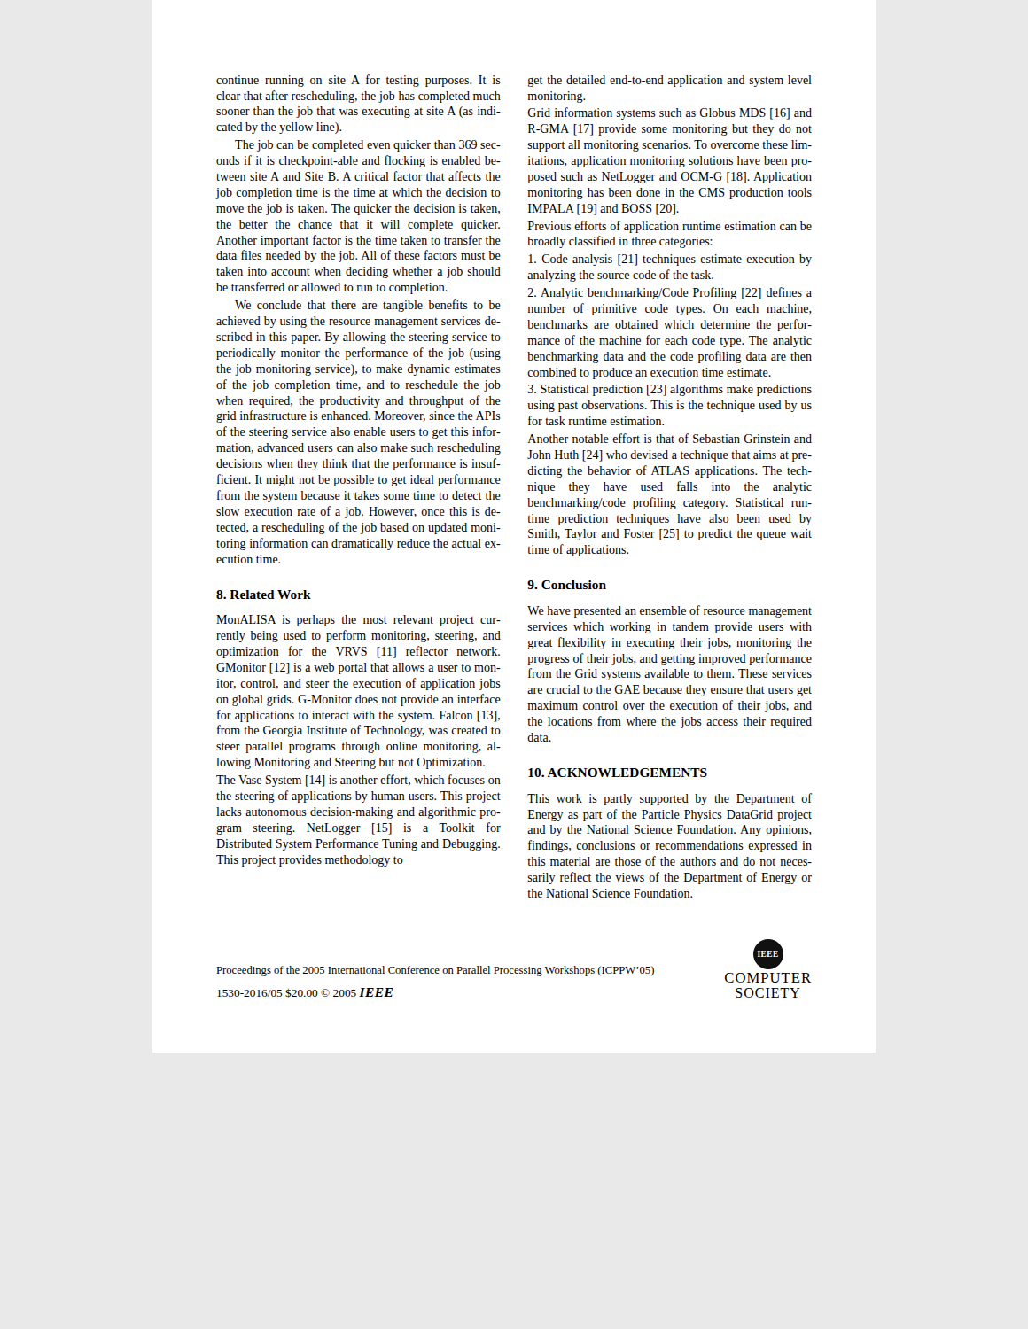continue running on site A for testing purposes. It is clear that after rescheduling, the job has completed much sooner than the job that was executing at site A (as indicated by the yellow line).
The job can be completed even quicker than 369 seconds if it is checkpoint-able and flocking is enabled between site A and Site B. A critical factor that affects the job completion time is the time at which the decision to move the job is taken. The quicker the decision is taken, the better the chance that it will complete quicker. Another important factor is the time taken to transfer the data files needed by the job. All of these factors must be taken into account when deciding whether a job should be transferred or allowed to run to completion.
We conclude that there are tangible benefits to be achieved by using the resource management services described in this paper. By allowing the steering service to periodically monitor the performance of the job (using the job monitoring service), to make dynamic estimates of the job completion time, and to reschedule the job when required, the productivity and throughput of the grid infrastructure is enhanced. Moreover, since the APIs of the steering service also enable users to get this information, advanced users can also make such rescheduling decisions when they think that the performance is insufficient. It might not be possible to get ideal performance from the system because it takes some time to detect the slow execution rate of a job. However, once this is detected, a rescheduling of the job based on updated monitoring information can dramatically reduce the actual execution time.
8. Related Work
MonALISA is perhaps the most relevant project currently being used to perform monitoring, steering, and optimization for the VRVS [11] reflector network. GMonitor [12] is a web portal that allows a user to monitor, control, and steer the execution of application jobs on global grids. G-Monitor does not provide an interface for applications to interact with the system. Falcon [13], from the Georgia Institute of Technology, was created to steer parallel programs through online monitoring, allowing Monitoring and Steering but not Optimization.
The Vase System [14] is another effort, which focuses on the steering of applications by human users. This project lacks autonomous decision-making and algorithmic program steering. NetLogger [15] is a Toolkit for Distributed System Performance Tuning and Debugging. This project provides methodology to
get the detailed end-to-end application and system level monitoring.
Grid information systems such as Globus MDS [16] and R-GMA [17] provide some monitoring but they do not support all monitoring scenarios. To overcome these limitations, application monitoring solutions have been proposed such as NetLogger and OCM-G [18]. Application monitoring has been done in the CMS production tools IMPALA [19] and BOSS [20].
Previous efforts of application runtime estimation can be broadly classified in three categories:
1. Code analysis [21] techniques estimate execution by analyzing the source code of the task.
2. Analytic benchmarking/Code Profiling [22] defines a number of primitive code types. On each machine, benchmarks are obtained which determine the performance of the machine for each code type. The analytic benchmarking data and the code profiling data are then combined to produce an execution time estimate.
3. Statistical prediction [23] algorithms make predictions using past observations. This is the technique used by us for task runtime estimation.
Another notable effort is that of Sebastian Grinstein and John Huth [24] who devised a technique that aims at predicting the behavior of ATLAS applications. The technique they have used falls into the analytic benchmarking/code profiling category. Statistical runtime prediction techniques have also been used by Smith, Taylor and Foster [25] to predict the queue wait time of applications.
9. Conclusion
We have presented an ensemble of resource management services which working in tandem provide users with great flexibility in executing their jobs, monitoring the progress of their jobs, and getting improved performance from the Grid systems available to them. These services are crucial to the GAE because they ensure that users get maximum control over the execution of their jobs, and the locations from where the jobs access their required data.
10. ACKNOWLEDGEMENTS
This work is partly supported by the Department of Energy as part of the Particle Physics DataGrid project and by the National Science Foundation. Any opinions, findings, conclusions or recommendations expressed in this material are those of the authors and do not necessarily reflect the views of the Department of Energy or the National Science Foundation.
Proceedings of the 2005 International Conference on Parallel Processing Workshops (ICPPW’05)
1530-2016/05 $20.00 © 2005 IEEE
IEEE
COMPUTER SOCIETY